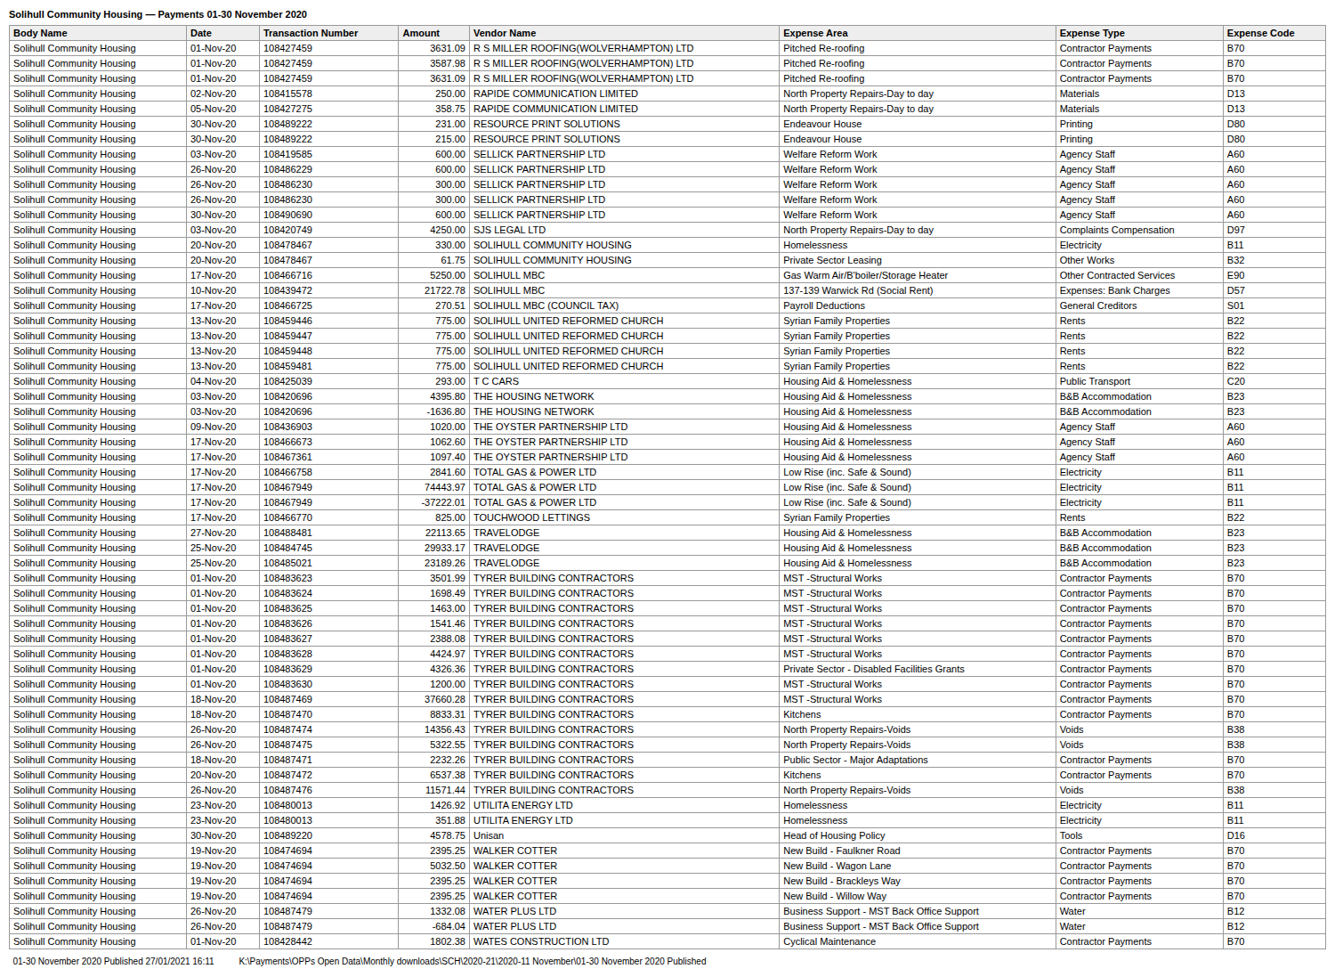Solihull Community Housing — Payments 01-30 November 2020
| Body Name | Date | Transaction Number | Amount | Vendor Name | Expense Area | Expense Type | Expense Code |
| --- | --- | --- | --- | --- | --- | --- | --- |
| Solihull Community Housing | 01-Nov-20 | 108427459 | 3631.09 | R S MILLER ROOFING(WOLVERHAMPTON) LTD | Pitched Re-roofing | Contractor Payments | B70 |
| Solihull Community Housing | 01-Nov-20 | 108427459 | 3587.98 | R S MILLER ROOFING(WOLVERHAMPTON) LTD | Pitched Re-roofing | Contractor Payments | B70 |
| Solihull Community Housing | 01-Nov-20 | 108427459 | 3631.09 | R S MILLER ROOFING(WOLVERHAMPTON) LTD | Pitched Re-roofing | Contractor Payments | B70 |
| Solihull Community Housing | 02-Nov-20 | 108415578 | 250.00 | RAPIDE COMMUNICATION LIMITED | North Property Repairs-Day to day | Materials | D13 |
| Solihull Community Housing | 05-Nov-20 | 108427275 | 358.75 | RAPIDE COMMUNICATION LIMITED | North Property Repairs-Day to day | Materials | D13 |
| Solihull Community Housing | 30-Nov-20 | 108489222 | 231.00 | RESOURCE PRINT SOLUTIONS | Endeavour House | Printing | D80 |
| Solihull Community Housing | 30-Nov-20 | 108489222 | 215.00 | RESOURCE PRINT SOLUTIONS | Endeavour House | Printing | D80 |
| Solihull Community Housing | 03-Nov-20 | 108419585 | 600.00 | SELLICK PARTNERSHIP LTD | Welfare Reform Work | Agency Staff | A60 |
| Solihull Community Housing | 26-Nov-20 | 108486229 | 600.00 | SELLICK PARTNERSHIP LTD | Welfare Reform Work | Agency Staff | A60 |
| Solihull Community Housing | 26-Nov-20 | 108486230 | 300.00 | SELLICK PARTNERSHIP LTD | Welfare Reform Work | Agency Staff | A60 |
| Solihull Community Housing | 26-Nov-20 | 108486230 | 300.00 | SELLICK PARTNERSHIP LTD | Welfare Reform Work | Agency Staff | A60 |
| Solihull Community Housing | 30-Nov-20 | 108490690 | 600.00 | SELLICK PARTNERSHIP LTD | Welfare Reform Work | Agency Staff | A60 |
| Solihull Community Housing | 03-Nov-20 | 108420749 | 4250.00 | SJS LEGAL LTD | North Property Repairs-Day to day | Complaints Compensation | D97 |
| Solihull Community Housing | 20-Nov-20 | 108478467 | 330.00 | SOLIHULL COMMUNITY HOUSING | Homelessness | Electricity | B11 |
| Solihull Community Housing | 20-Nov-20 | 108478467 | 61.75 | SOLIHULL COMMUNITY HOUSING | Private Sector Leasing | Other Works | B32 |
| Solihull Community Housing | 17-Nov-20 | 108466716 | 5250.00 | SOLIHULL MBC | Gas Warm Air/B'boiler/Storage Heater | Other Contracted Services | E90 |
| Solihull Community Housing | 10-Nov-20 | 108439472 | 21722.78 | SOLIHULL MBC | 137-139 Warwick Rd (Social Rent) | Expenses: Bank Charges | D57 |
| Solihull Community Housing | 17-Nov-20 | 108466725 | 270.51 | SOLIHULL MBC (COUNCIL TAX) | Payroll Deductions | General Creditors | S01 |
| Solihull Community Housing | 13-Nov-20 | 108459446 | 775.00 | SOLIHULL UNITED REFORMED CHURCH | Syrian Family Properties | Rents | B22 |
| Solihull Community Housing | 13-Nov-20 | 108459447 | 775.00 | SOLIHULL UNITED REFORMED CHURCH | Syrian Family Properties | Rents | B22 |
| Solihull Community Housing | 13-Nov-20 | 108459448 | 775.00 | SOLIHULL UNITED REFORMED CHURCH | Syrian Family Properties | Rents | B22 |
| Solihull Community Housing | 13-Nov-20 | 108459481 | 775.00 | SOLIHULL UNITED REFORMED CHURCH | Syrian Family Properties | Rents | B22 |
| Solihull Community Housing | 04-Nov-20 | 108425039 | 293.00 | T C CARS | Housing Aid & Homelessness | Public Transport | C20 |
| Solihull Community Housing | 03-Nov-20 | 108420696 | 4395.80 | THE HOUSING NETWORK | Housing Aid & Homelessness | B&B Accommodation | B23 |
| Solihull Community Housing | 03-Nov-20 | 108420696 | -1636.80 | THE HOUSING NETWORK | Housing Aid & Homelessness | B&B Accommodation | B23 |
| Solihull Community Housing | 09-Nov-20 | 108436903 | 1020.00 | THE OYSTER PARTNERSHIP LTD | Housing Aid & Homelessness | Agency Staff | A60 |
| Solihull Community Housing | 17-Nov-20 | 108466673 | 1062.60 | THE OYSTER PARTNERSHIP LTD | Housing Aid & Homelessness | Agency Staff | A60 |
| Solihull Community Housing | 17-Nov-20 | 108467361 | 1097.40 | THE OYSTER PARTNERSHIP LTD | Housing Aid & Homelessness | Agency Staff | A60 |
| Solihull Community Housing | 17-Nov-20 | 108466758 | 2841.60 | TOTAL GAS & POWER LTD | Low Rise (inc. Safe & Sound) | Electricity | B11 |
| Solihull Community Housing | 17-Nov-20 | 108467949 | 74443.97 | TOTAL GAS & POWER LTD | Low Rise (inc. Safe & Sound) | Electricity | B11 |
| Solihull Community Housing | 17-Nov-20 | 108467949 | -37222.01 | TOTAL GAS & POWER LTD | Low Rise (inc. Safe & Sound) | Electricity | B11 |
| Solihull Community Housing | 17-Nov-20 | 108466770 | 825.00 | TOUCHWOOD LETTINGS | Syrian Family Properties | Rents | B22 |
| Solihull Community Housing | 27-Nov-20 | 108488481 | 22113.65 | TRAVELODGE | Housing Aid & Homelessness | B&B Accommodation | B23 |
| Solihull Community Housing | 25-Nov-20 | 108484745 | 29933.17 | TRAVELODGE | Housing Aid & Homelessness | B&B Accommodation | B23 |
| Solihull Community Housing | 25-Nov-20 | 108485021 | 23189.26 | TRAVELODGE | Housing Aid & Homelessness | B&B Accommodation | B23 |
| Solihull Community Housing | 01-Nov-20 | 108483623 | 3501.99 | TYRER BUILDING CONTRACTORS | MST -Structural Works | Contractor Payments | B70 |
| Solihull Community Housing | 01-Nov-20 | 108483624 | 1698.49 | TYRER BUILDING CONTRACTORS | MST -Structural Works | Contractor Payments | B70 |
| Solihull Community Housing | 01-Nov-20 | 108483625 | 1463.00 | TYRER BUILDING CONTRACTORS | MST -Structural Works | Contractor Payments | B70 |
| Solihull Community Housing | 01-Nov-20 | 108483626 | 1541.46 | TYRER BUILDING CONTRACTORS | MST -Structural Works | Contractor Payments | B70 |
| Solihull Community Housing | 01-Nov-20 | 108483627 | 2388.08 | TYRER BUILDING CONTRACTORS | MST -Structural Works | Contractor Payments | B70 |
| Solihull Community Housing | 01-Nov-20 | 108483628 | 4424.97 | TYRER BUILDING CONTRACTORS | MST -Structural Works | Contractor Payments | B70 |
| Solihull Community Housing | 01-Nov-20 | 108483629 | 4326.36 | TYRER BUILDING CONTRACTORS | Private Sector - Disabled Facilities Grants | Contractor Payments | B70 |
| Solihull Community Housing | 01-Nov-20 | 108483630 | 1200.00 | TYRER BUILDING CONTRACTORS | MST -Structural Works | Contractor Payments | B70 |
| Solihull Community Housing | 18-Nov-20 | 108487469 | 37660.28 | TYRER BUILDING CONTRACTORS | MST -Structural Works | Contractor Payments | B70 |
| Solihull Community Housing | 18-Nov-20 | 108487470 | 8833.31 | TYRER BUILDING CONTRACTORS | Kitchens | Contractor Payments | B70 |
| Solihull Community Housing | 26-Nov-20 | 108487474 | 14356.43 | TYRER BUILDING CONTRACTORS | North Property Repairs-Voids | Voids | B38 |
| Solihull Community Housing | 26-Nov-20 | 108487475 | 5322.55 | TYRER BUILDING CONTRACTORS | North Property Repairs-Voids | Voids | B38 |
| Solihull Community Housing | 18-Nov-20 | 108487471 | 2232.26 | TYRER BUILDING CONTRACTORS | Public Sector - Major Adaptations | Contractor Payments | B70 |
| Solihull Community Housing | 20-Nov-20 | 108487472 | 6537.38 | TYRER BUILDING CONTRACTORS | Kitchens | Contractor Payments | B70 |
| Solihull Community Housing | 26-Nov-20 | 108487476 | 11571.44 | TYRER BUILDING CONTRACTORS | North Property Repairs-Voids | Voids | B38 |
| Solihull Community Housing | 23-Nov-20 | 108480013 | 1426.92 | UTILITA ENERGY LTD | Homelessness | Electricity | B11 |
| Solihull Community Housing | 23-Nov-20 | 108480013 | 351.88 | UTILITA ENERGY LTD | Homelessness | Electricity | B11 |
| Solihull Community Housing | 30-Nov-20 | 108489220 | 4578.75 | Unisan | Head of Housing Policy | Tools | D16 |
| Solihull Community Housing | 19-Nov-20 | 108474694 | 2395.25 | WALKER COTTER | New Build - Faulkner Road | Contractor Payments | B70 |
| Solihull Community Housing | 19-Nov-20 | 108474694 | 5032.50 | WALKER COTTER | New Build - Wagon Lane | Contractor Payments | B70 |
| Solihull Community Housing | 19-Nov-20 | 108474694 | 2395.25 | WALKER COTTER | New Build - Brackleys Way | Contractor Payments | B70 |
| Solihull Community Housing | 19-Nov-20 | 108474694 | 2395.25 | WALKER COTTER | New Build - Willow Way | Contractor Payments | B70 |
| Solihull Community Housing | 26-Nov-20 | 108487479 | 1332.08 | WATER PLUS LTD | Business Support - MST Back Office Support | Water | B12 |
| Solihull Community Housing | 26-Nov-20 | 108487479 | -684.04 | WATER PLUS LTD | Business Support - MST Back Office Support | Water | B12 |
| Solihull Community Housing | 01-Nov-20 | 108428442 | 1802.38 | WATES CONSTRUCTION LTD | Cyclical Maintenance | Contractor Payments | B70 |
| 01-30 November 2020 Published 27/01/2021 16:11 K:\Payments\OPPs Open Data\Monthly downloads\SCH\2020-21\2020-11 November\01-30 November 2020 Published |